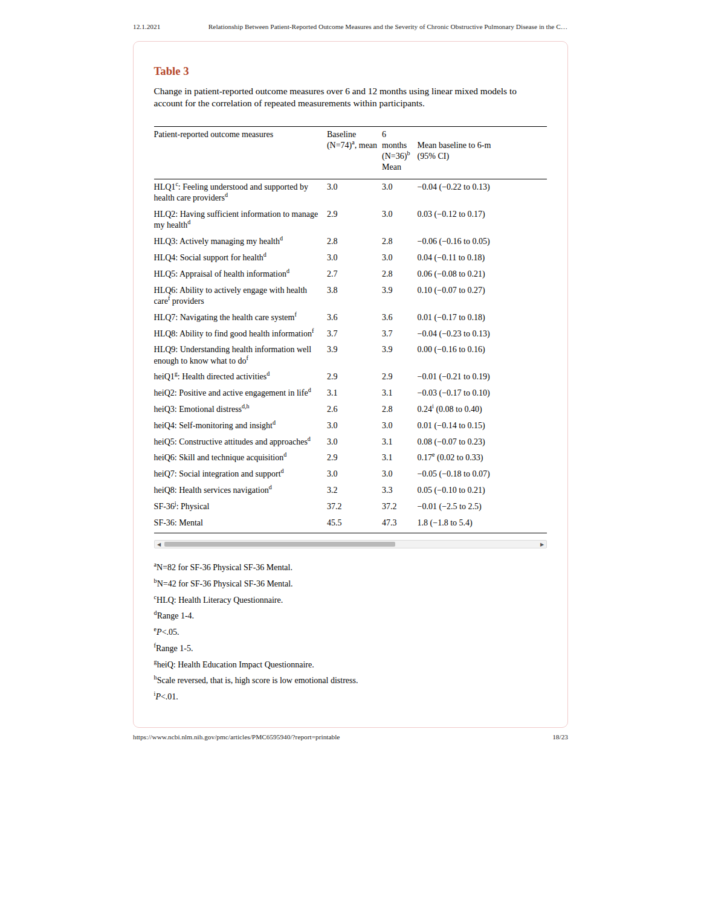12.1.2021 Relationship Between Patient-Reported Outcome Measures and the Severity of Chronic Obstructive Pulmonary Disease in the Context o…
Table 3
Change in patient-reported outcome measures over 6 and 12 months using linear mixed models to account for the correlation of repeated measurements within participants.
| Patient-reported outcome measures | Baseline (N=74) a , mean | 6 months (N=36) b Mean | Mean baseline to 6-m (95% CI) |
| --- | --- | --- | --- |
| HLQ1 c : Feeling understood and supported by health care providers d | 3.0 | 3.0 | −0.04 (−0.22 to 0.13) |
| HLQ2: Having sufficient information to manage my health d | 2.9 | 3.0 | 0.03 (−0.12 to 0.17) |
| HLQ3: Actively managing my health d | 2.8 | 2.8 | −0.06 (−0.16 to 0.05) |
| HLQ4: Social support for health d | 3.0 | 3.0 | 0.04 (−0.11 to 0.18) |
| HLQ5: Appraisal of health information d | 2.7 | 2.8 | 0.06 (−0.08 to 0.21) |
| HLQ6: Ability to actively engage with health care f providers | 3.8 | 3.9 | 0.10 (−0.07 to 0.27) |
| HLQ7: Navigating the health care system f | 3.6 | 3.6 | 0.01 (−0.17 to 0.18) |
| HLQ8: Ability to find good health information f | 3.7 | 3.7 | −0.04 (−0.23 to 0.13) |
| HLQ9: Understanding health information well enough to know what to do f | 3.9 | 3.9 | 0.00 (−0.16 to 0.16) |
| heiQ1 g : Health directed activities d | 2.9 | 2.9 | −0.01 (−0.21 to 0.19) |
| heiQ2: Positive and active engagement in life d | 3.1 | 3.1 | −0.03 (−0.17 to 0.10) |
| heiQ3: Emotional distress d,h | 2.6 | 2.8 | 0.24 i (0.08 to 0.40) |
| heiQ4: Self-monitoring and insight d | 3.0 | 3.0 | 0.01 (−0.14 to 0.15) |
| heiQ5: Constructive attitudes and approaches d | 3.0 | 3.1 | 0.08 (−0.07 to 0.23) |
| heiQ6: Skill and technique acquisition d | 2.9 | 3.1 | 0.17 e (0.02 to 0.33) |
| heiQ7: Social integration and support d | 3.0 | 3.0 | −0.05 (−0.18 to 0.07) |
| heiQ8: Health services navigation d | 3.2 | 3.3 | 0.05 (−0.10 to 0.21) |
| SF-36 j : Physical | 37.2 | 37.2 | −0.01 (−2.5 to 2.5) |
| SF-36: Mental | 45.5 | 47.3 | 1.8 (−1.8 to 5.4) |
◀
▶
aN=82 for SF-36 Physical SF-36 Mental.
bN=42 for SF-36 Physical SF-36 Mental.
cHLQ: Health Literacy Questionnaire.
dRange 1-4.
eP<.05.
fRange 1-5.
gheiQ: Health Education Impact Questionnaire.
hScale reversed, that is, high score is low emotional distress.
iP<.01.
https://www.ncbi.nlm.nih.gov/pmc/articles/PMC6595940/?report=printable 18/23